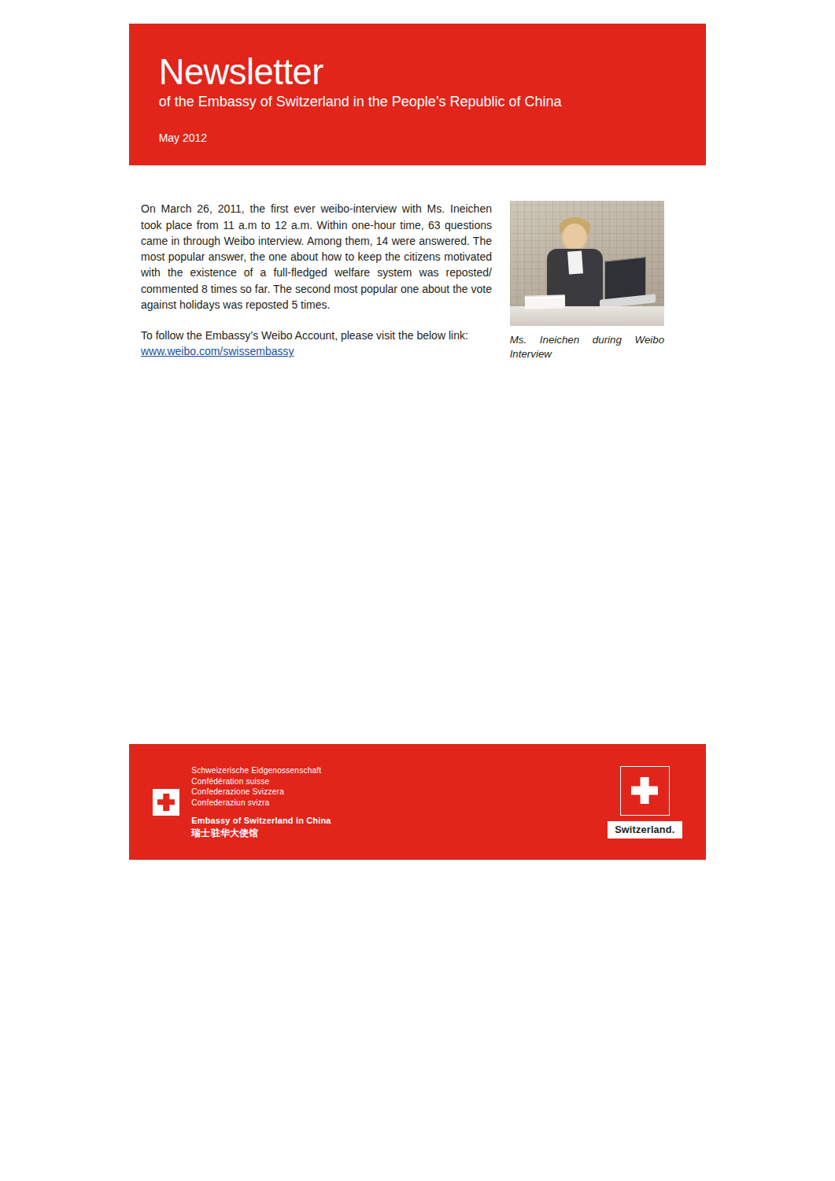Newsletter
of the Embassy of Switzerland in the People’s Republic of China
May 2012
On March 26, 2011, the first ever weibo-interview with Ms. Ineichen took place from 11 a.m to 12 a.m. Within one-hour time, 63 questions came in through Weibo interview. Among them, 14 were answered. The most popular answer, the one about how to keep the citizens motivated with the existence of a full-fledged welfare system was reposted/ commented 8 times so far. The second most popular one about the vote against holidays was reposted 5 times.
To follow the Embassy’s Weibo Account, please visit the below link:
www.weibo.com/swissembassy
Ms. Ineichen during Weibo
Interview
Schweizerische Eidgenossenschaft
Confédération suisse
Confederazione Svizzera
Confederaziun svizra
Embassy of Switzerland in China
瑞士驻华大使馆
Switzerland.